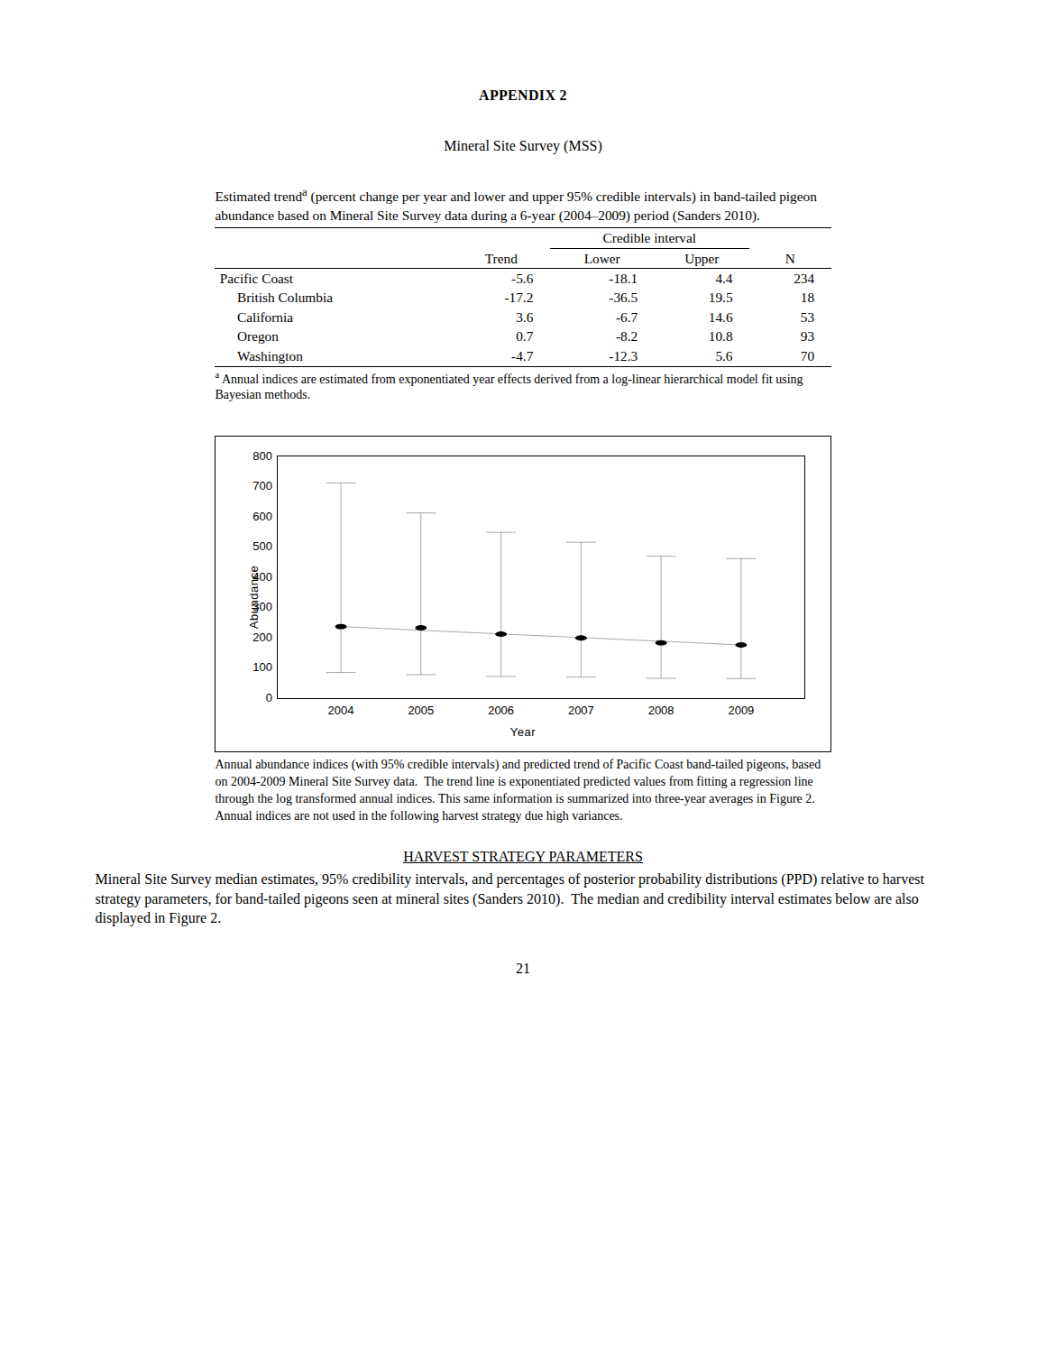APPENDIX 2
Mineral Site Survey (MSS)
Estimated trenda (percent change per year and lower and upper 95% credible intervals) in band-tailed pigeon abundance based on Mineral Site Survey data during a 6-year (2004–2009) period (Sanders 2010).
| | | Credible interval | |
| --- | --- | --- | --- |
| | Trend | Lower | Upper | N |
| Pacific Coast | -5.6 | -18.1 | 4.4 | 234 |
| British Columbia | -17.2 | -36.5 | 19.5 | 18 |
| California | 3.6 | -6.7 | 14.6 | 53 |
| Oregon | 0.7 | -8.2 | 10.8 | 93 |
| Washington | -4.7 | -12.3 | 5.6 | 70 |
a Annual indices are estimated from exponentiated year effects derived from a log-linear hierarchical model fit using Bayesian methods.
Abundance
800
700
600
500
400
300
200
100
0
2004
2005
2006
2007
2008
2009
Year
Annual abundance indices (with 95% credible intervals) and predicted trend of Pacific Coast band-tailed pigeons, based on 2004-2009 Mineral Site Survey data. The trend line is exponentiated predicted values from fitting a regression line through the log transformed annual indices. This same information is summarized into three-year averages in Figure 2. Annual indices are not used in the following harvest strategy due high variances.
HARVEST STRATEGY PARAMETERS
Mineral Site Survey median estimates, 95% credibility intervals, and percentages of posterior probability distributions (PPD) relative to harvest strategy parameters, for band-tailed pigeons seen at mineral sites (Sanders 2010). The median and credibility interval estimates below are also displayed in Figure 2.
21